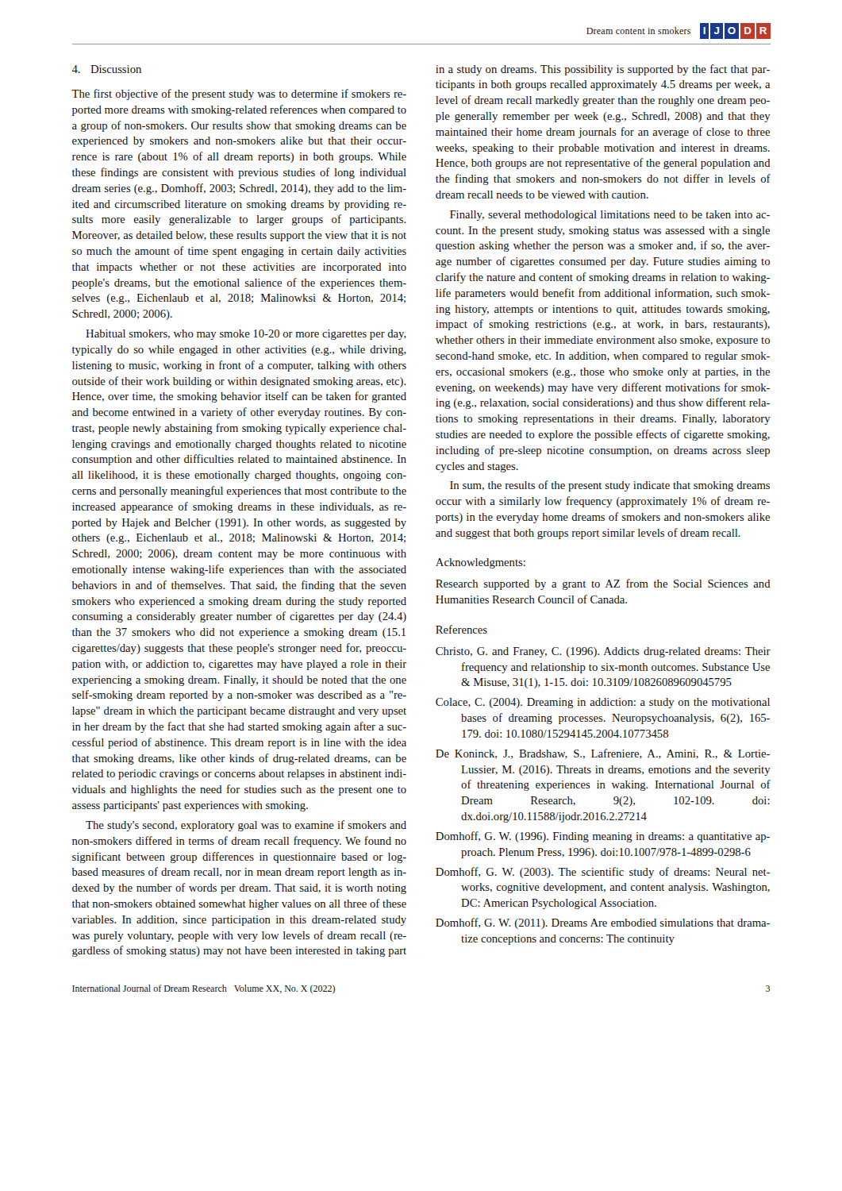Dream content in smokers IJODR
4. Discussion
The first objective of the present study was to determine if smokers reported more dreams with smoking-related references when compared to a group of non-smokers. Our results show that smoking dreams can be experienced by smokers and non-smokers alike but that their occurrence is rare (about 1% of all dream reports) in both groups. While these findings are consistent with previous studies of long individual dream series (e.g., Domhoff, 2003; Schredl, 2014), they add to the limited and circumscribed literature on smoking dreams by providing results more easily generalizable to larger groups of participants. Moreover, as detailed below, these results support the view that it is not so much the amount of time spent engaging in certain daily activities that impacts whether or not these activities are incorporated into people's dreams, but the emotional salience of the experiences themselves (e.g., Eichenlaub et al, 2018; Malinowksi & Horton, 2014; Schredl, 2000; 2006).
Habitual smokers, who may smoke 10-20 or more cigarettes per day, typically do so while engaged in other activities (e.g., while driving, listening to music, working in front of a computer, talking with others outside of their work building or within designated smoking areas, etc). Hence, over time, the smoking behavior itself can be taken for granted and become entwined in a variety of other everyday routines. By contrast, people newly abstaining from smoking typically experience challenging cravings and emotionally charged thoughts related to nicotine consumption and other difficulties related to maintained abstinence. In all likelihood, it is these emotionally charged thoughts, ongoing concerns and personally meaningful experiences that most contribute to the increased appearance of smoking dreams in these individuals, as reported by Hajek and Belcher (1991). In other words, as suggested by others (e.g., Eichenlaub et al., 2018; Malinowski & Horton, 2014; Schredl, 2000; 2006), dream content may be more continuous with emotionally intense waking-life experiences than with the associated behaviors in and of themselves. That said, the finding that the seven smokers who experienced a smoking dream during the study reported consuming a considerably greater number of cigarettes per day (24.4) than the 37 smokers who did not experience a smoking dream (15.1 cigarettes/day) suggests that these people's stronger need for, preoccupation with, or addiction to, cigarettes may have played a role in their experiencing a smoking dream. Finally, it should be noted that the one self-smoking dream reported by a non-smoker was described as a "relapse" dream in which the participant became distraught and very upset in her dream by the fact that she had started smoking again after a successful period of abstinence. This dream report is in line with the idea that smoking dreams, like other kinds of drug-related dreams, can be related to periodic cravings or concerns about relapses in abstinent individuals and highlights the need for studies such as the present one to assess participants' past experiences with smoking.
The study's second, exploratory goal was to examine if smokers and non-smokers differed in terms of dream recall frequency. We found no significant between group differences in questionnaire based or log-based measures of dream recall, nor in mean dream report length as indexed by the number of words per dream. That said, it is worth noting that non-smokers obtained somewhat higher values on all three of these variables. In addition, since participation in this dream-related study was purely voluntary, people with very low levels of dream recall (regardless of smoking status) may not have been interested in taking part in a study on dreams. This possibility is supported by the fact that participants in both groups recalled approximately 4.5 dreams per week, a level of dream recall markedly greater than the roughly one dream people generally remember per week (e.g., Schredl, 2008) and that they maintained their home dream journals for an average of close to three weeks, speaking to their probable motivation and interest in dreams. Hence, both groups are not representative of the general population and the finding that smokers and non-smokers do not differ in levels of dream recall needs to be viewed with caution.
Finally, several methodological limitations need to be taken into account. In the present study, smoking status was assessed with a single question asking whether the person was a smoker and, if so, the average number of cigarettes consumed per day. Future studies aiming to clarify the nature and content of smoking dreams in relation to waking-life parameters would benefit from additional information, such smoking history, attempts or intentions to quit, attitudes towards smoking, impact of smoking restrictions (e.g., at work, in bars, restaurants), whether others in their immediate environment also smoke, exposure to second-hand smoke, etc. In addition, when compared to regular smokers, occasional smokers (e.g., those who smoke only at parties, in the evening, on weekends) may have very different motivations for smoking (e.g., relaxation, social considerations) and thus show different relations to smoking representations in their dreams. Finally, laboratory studies are needed to explore the possible effects of cigarette smoking, including of pre-sleep nicotine consumption, on dreams across sleep cycles and stages.
In sum, the results of the present study indicate that smoking dreams occur with a similarly low frequency (approximately 1% of dream reports) in the everyday home dreams of smokers and non-smokers alike and suggest that both groups report similar levels of dream recall.
Acknowledgments:
Research supported by a grant to AZ from the Social Sciences and Humanities Research Council of Canada.
References
Christo, G. and Franey, C. (1996). Addicts drug-related dreams: Their frequency and relationship to six-month outcomes. Substance Use & Misuse, 31(1), 1-15. doi: 10.3109/10826089609045795
Colace, C. (2004). Dreaming in addiction: a study on the motivational bases of dreaming processes. Neuropsychoanalysis, 6(2), 165-179. doi: 10.1080/15294145.2004.10773458
De Koninck, J., Bradshaw, S., Lafreniere, A., Amini, R., & Lortie-Lussier, M. (2016). Threats in dreams, emotions and the severity of threatening experiences in waking. International Journal of Dream Research, 9(2), 102-109. doi: dx.doi.org/10.11588/ijodr.2016.2.27214
Domhoff, G. W. (1996). Finding meaning in dreams: a quantitative approach. Plenum Press, 1996). doi:10.1007/978-1-4899-0298-6
Domhoff, G. W. (2003). The scientific study of dreams: Neural networks, cognitive development, and content analysis. Washington, DC: American Psychological Association.
Domhoff, G. W. (2011). Dreams Are embodied simulations that dramatize conceptions and concerns: The continuity
International Journal of Dream Research Volume XX, No. X (2022) 3